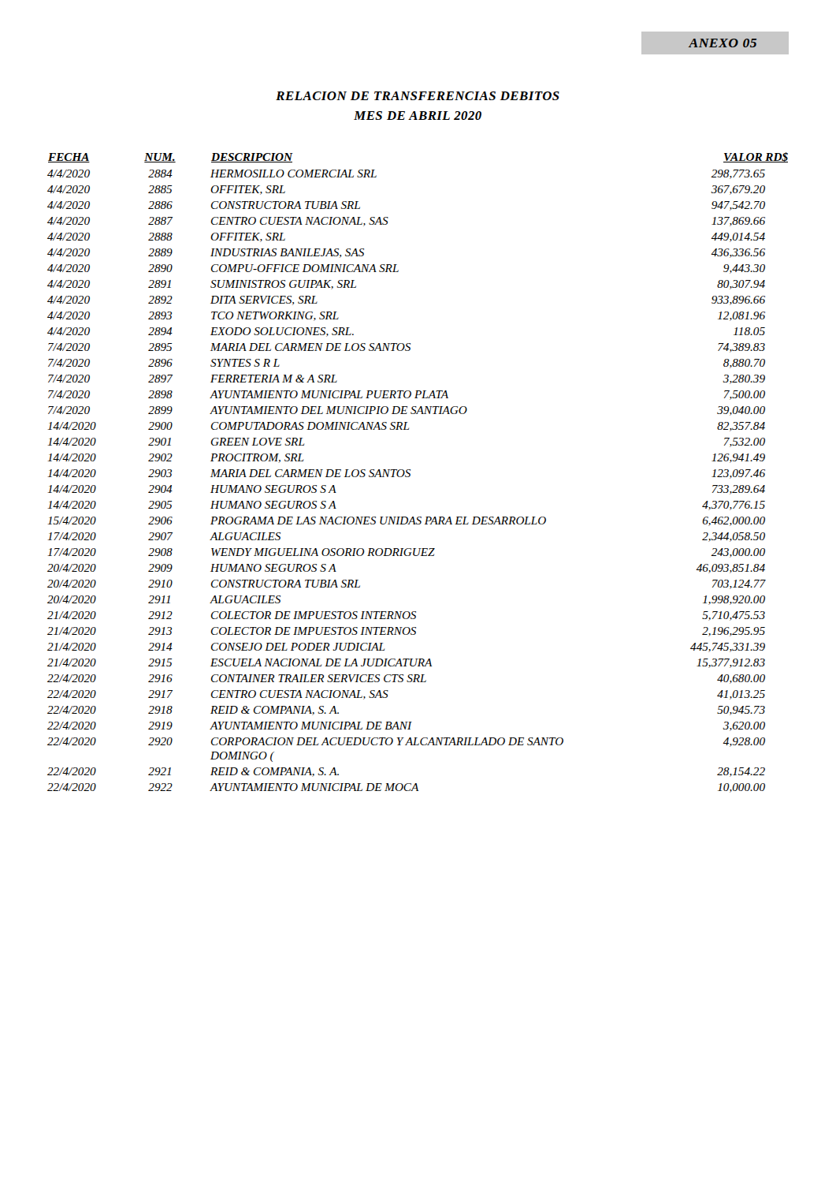ANEXO 05
RELACION DE TRANSFERENCIAS DEBITOS
MES DE ABRIL 2020
| FECHA | NUM. | DESCRIPCION | VALOR RD$ |
| --- | --- | --- | --- |
| 4/4/2020 | 2884 | HERMOSILLO COMERCIAL SRL | 298,773.65 |
| 4/4/2020 | 2885 | OFFITEK, SRL | 367,679.20 |
| 4/4/2020 | 2886 | CONSTRUCTORA TUBIA SRL | 947,542.70 |
| 4/4/2020 | 2887 | CENTRO CUESTA NACIONAL, SAS | 137,869.66 |
| 4/4/2020 | 2888 | OFFITEK, SRL | 449,014.54 |
| 4/4/2020 | 2889 | INDUSTRIAS BANILEJAS, SAS | 436,336.56 |
| 4/4/2020 | 2890 | COMPU-OFFICE DOMINICANA SRL | 9,443.30 |
| 4/4/2020 | 2891 | SUMINISTROS GUIPAK, SRL | 80,307.94 |
| 4/4/2020 | 2892 | DITA SERVICES, SRL | 933,896.66 |
| 4/4/2020 | 2893 | TCO NETWORKING, SRL | 12,081.96 |
| 4/4/2020 | 2894 | EXODO SOLUCIONES, SRL. | 118.05 |
| 7/4/2020 | 2895 | MARIA DEL CARMEN DE LOS SANTOS | 74,389.83 |
| 7/4/2020 | 2896 | SYNTES S R L | 8,880.70 |
| 7/4/2020 | 2897 | FERRETERIA M & A SRL | 3,280.39 |
| 7/4/2020 | 2898 | AYUNTAMIENTO MUNICIPAL PUERTO PLATA | 7,500.00 |
| 7/4/2020 | 2899 | AYUNTAMIENTO DEL MUNICIPIO DE SANTIAGO | 39,040.00 |
| 14/4/2020 | 2900 | COMPUTADORAS DOMINICANAS SRL | 82,357.84 |
| 14/4/2020 | 2901 | GREEN LOVE SRL | 7,532.00 |
| 14/4/2020 | 2902 | PROCITROM, SRL | 126,941.49 |
| 14/4/2020 | 2903 | MARIA DEL CARMEN DE LOS SANTOS | 123,097.46 |
| 14/4/2020 | 2904 | HUMANO SEGUROS S A | 733,289.64 |
| 14/4/2020 | 2905 | HUMANO SEGUROS S A | 4,370,776.15 |
| 15/4/2020 | 2906 | PROGRAMA DE LAS NACIONES UNIDAS PARA EL DESARROLLO | 6,462,000.00 |
| 17/4/2020 | 2907 | ALGUACILES | 2,344,058.50 |
| 17/4/2020 | 2908 | WENDY MIGUELINA OSORIO RODRIGUEZ | 243,000.00 |
| 20/4/2020 | 2909 | HUMANO SEGUROS S A | 46,093,851.84 |
| 20/4/2020 | 2910 | CONSTRUCTORA TUBIA SRL | 703,124.77 |
| 20/4/2020 | 2911 | ALGUACILES | 1,998,920.00 |
| 21/4/2020 | 2912 | COLECTOR DE IMPUESTOS INTERNOS | 5,710,475.53 |
| 21/4/2020 | 2913 | COLECTOR DE IMPUESTOS INTERNOS | 2,196,295.95 |
| 21/4/2020 | 2914 | CONSEJO DEL PODER JUDICIAL | 445,745,331.39 |
| 21/4/2020 | 2915 | ESCUELA NACIONAL DE LA JUDICATURA | 15,377,912.83 |
| 22/4/2020 | 2916 | CONTAINER TRAILER SERVICES CTS SRL | 40,680.00 |
| 22/4/2020 | 2917 | CENTRO CUESTA NACIONAL, SAS | 41,013.25 |
| 22/4/2020 | 2918 | REID & COMPANIA, S. A. | 50,945.73 |
| 22/4/2020 | 2919 | AYUNTAMIENTO MUNICIPAL DE BANI | 3,620.00 |
| 22/4/2020 | 2920 | CORPORACION DEL ACUEDUCTO Y ALCANTARILLADO DE SANTO DOMINGO ( | 4,928.00 |
| 22/4/2020 | 2921 | REID & COMPANIA, S. A. | 28,154.22 |
| 22/4/2020 | 2922 | AYUNTAMIENTO MUNICIPAL DE MOCA | 10,000.00 |